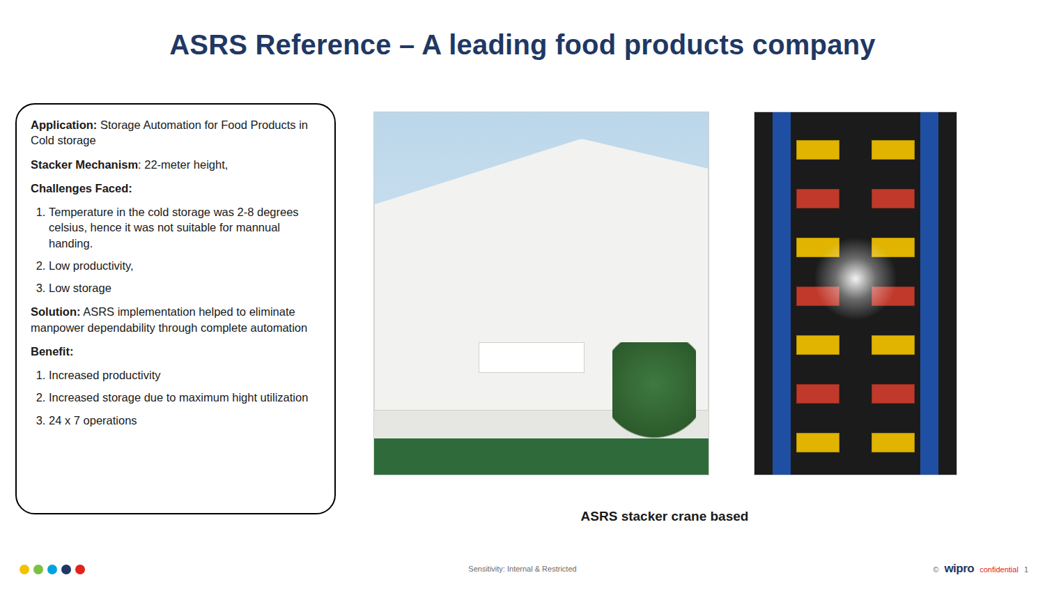ASRS Reference – A leading food products company
Application: Storage Automation for Food Products in Cold storage
Stacker Mechanism: 22-meter height,
Challenges Faced:
Temperature in the cold storage was 2-8 degrees celsius, hence it was not suitable for mannual handing.
Low productivity,
Low storage
Solution: ASRS implementation helped to eliminate manpower dependability through complete automation
Benefit:
Increased productivity
Increased storage due to maximum hight utilization
24 x 7 operations
ASRS stacker crane based
Sensitivity: Internal & Restricted
© wipro confidential 1